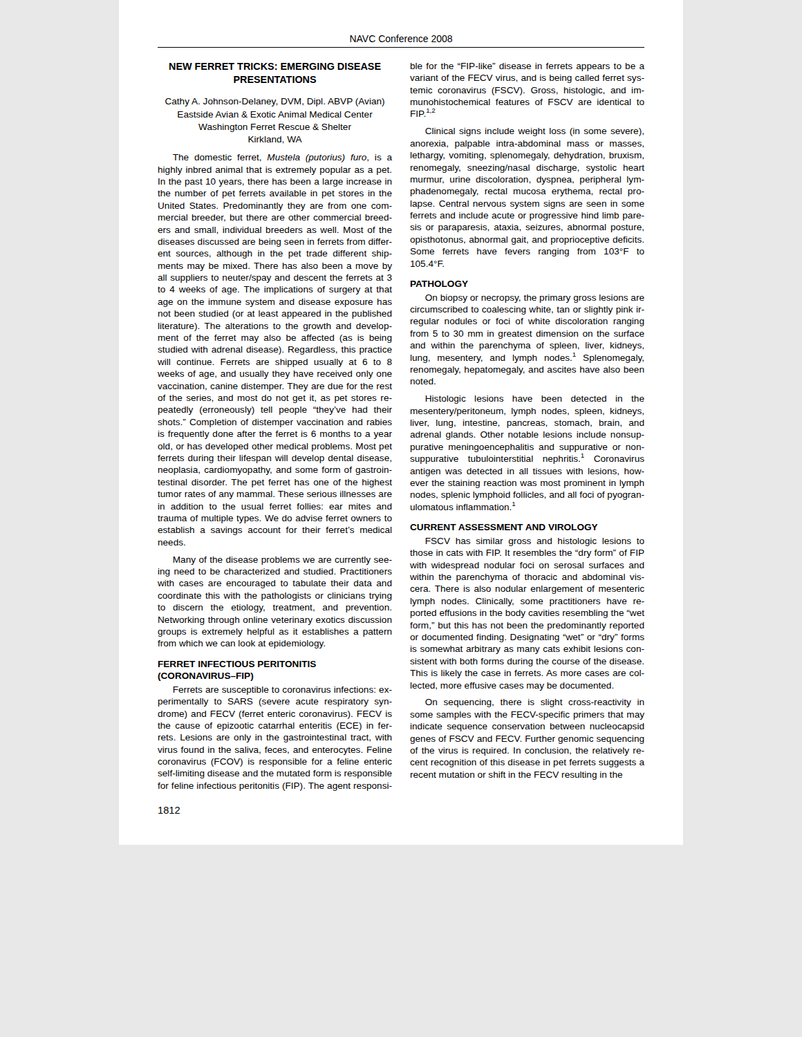NAVC Conference 2008
New Ferret Tricks: Emerging Disease Presentations
Cathy A. Johnson-Delaney, DVM, Dipl. ABVP (Avian)
Eastside Avian & Exotic Animal Medical Center
Washington Ferret Rescue & Shelter
Kirkland, WA
The domestic ferret, Mustela (putorius) furo, is a highly inbred animal that is extremely popular as a pet. In the past 10 years, there has been a large increase in the number of pet ferrets available in pet stores in the United States. Predominantly they are from one commercial breeder, but there are other commercial breeders and small, individual breeders as well. Most of the diseases discussed are being seen in ferrets from different sources, although in the pet trade different shipments may be mixed. There has also been a move by all suppliers to neuter/spay and descent the ferrets at 3 to 4 weeks of age. The implications of surgery at that age on the immune system and disease exposure has not been studied (or at least appeared in the published literature). The alterations to the growth and development of the ferret may also be affected (as is being studied with adrenal disease). Regardless, this practice will continue. Ferrets are shipped usually at 6 to 8 weeks of age, and usually they have received only one vaccination, canine distemper. They are due for the rest of the series, and most do not get it, as pet stores repeatedly (erroneously) tell people “they’ve had their shots.” Completion of distemper vaccination and rabies is frequently done after the ferret is 6 months to a year old, or has developed other medical problems. Most pet ferrets during their lifespan will develop dental disease, neoplasia, cardiomyopathy, and some form of gastrointestinal disorder. The pet ferret has one of the highest tumor rates of any mammal. These serious illnesses are in addition to the usual ferret follies: ear mites and trauma of multiple types. We do advise ferret owners to establish a savings account for their ferret’s medical needs.
Many of the disease problems we are currently seeing need to be characterized and studied. Practitioners with cases are encouraged to tabulate their data and coordinate this with the pathologists or clinicians trying to discern the etiology, treatment, and prevention. Networking through online veterinary exotics discussion groups is extremely helpful as it establishes a pattern from which we can look at epidemiology.
Ferret Infectious Peritonitis
(Coronavirus–FIP)
Ferrets are susceptible to coronavirus infections: experimentally to SARS (severe acute respiratory syndrome) and FECV (ferret enteric coronavirus). FECV is the cause of epizootic catarrhal enteritis (ECE) in ferrets. Lesions are only in the gastrointestinal tract, with virus found in the saliva, feces, and enterocytes. Feline coronavirus (FCOV) is responsible for a feline enteric self-limiting disease and the mutated form is responsible for feline infectious peritonitis (FIP). The agent responsible for the “FIP-like” disease in ferrets appears to be a variant of the FECV virus, and is being called ferret systemic coronavirus (FSCV). Gross, histologic, and immunohistochemical features of FSCV are identical to FIP.1,2
Clinical signs include weight loss (in some severe), anorexia, palpable intra-abdominal mass or masses, lethargy, vomiting, splenomegaly, dehydration, bruxism, renomegaly, sneezing/nasal discharge, systolic heart murmur, urine discoloration, dyspnea, peripheral lymphadenomegaly, rectal mucosa erythema, rectal prolapse. Central nervous system signs are seen in some ferrets and include acute or progressive hind limb paresis or paraparesis, ataxia, seizures, abnormal posture, opisthotonus, abnormal gait, and proprioceptive deficits. Some ferrets have fevers ranging from 103°F to 105.4°F.
Pathology
On biopsy or necropsy, the primary gross lesions are circumscribed to coalescing white, tan or slightly pink irregular nodules or foci of white discoloration ranging from 5 to 30 mm in greatest dimension on the surface and within the parenchyma of spleen, liver, kidneys, lung, mesentery, and lymph nodes.1 Splenomegaly, renomegaly, hepatomegaly, and ascites have also been noted.
Histologic lesions have been detected in the mesentery/peritoneum, lymph nodes, spleen, kidneys, liver, lung, intestine, pancreas, stomach, brain, and adrenal glands. Other notable lesions include nonsuppurative meningoencephalitis and suppurative or nonsuppurative tubulointerstitial nephritis.1 Coronavirus antigen was detected in all tissues with lesions, however the staining reaction was most prominent in lymph nodes, splenic lymphoid follicles, and all foci of pyogranulomatous inflammation.1
Current Assessment and Virology
FSCV has similar gross and histologic lesions to those in cats with FIP. It resembles the “dry form” of FIP with widespread nodular foci on serosal surfaces and within the parenchyma of thoracic and abdominal viscera. There is also nodular enlargement of mesenteric lymph nodes. Clinically, some practitioners have reported effusions in the body cavities resembling the “wet form,” but this has not been the predominantly reported or documented finding. Designating “wet” or “dry” forms is somewhat arbitrary as many cats exhibit lesions consistent with both forms during the course of the disease. This is likely the case in ferrets. As more cases are collected, more effusive cases may be documented.
On sequencing, there is slight cross-reactivity in some samples with the FECV-specific primers that may indicate sequence conservation between nucleocapsid genes of FSCV and FECV. Further genomic sequencing of the virus is required. In conclusion, the relatively recent recognition of this disease in pet ferrets suggests a recent mutation or shift in the FECV resulting in the
1812